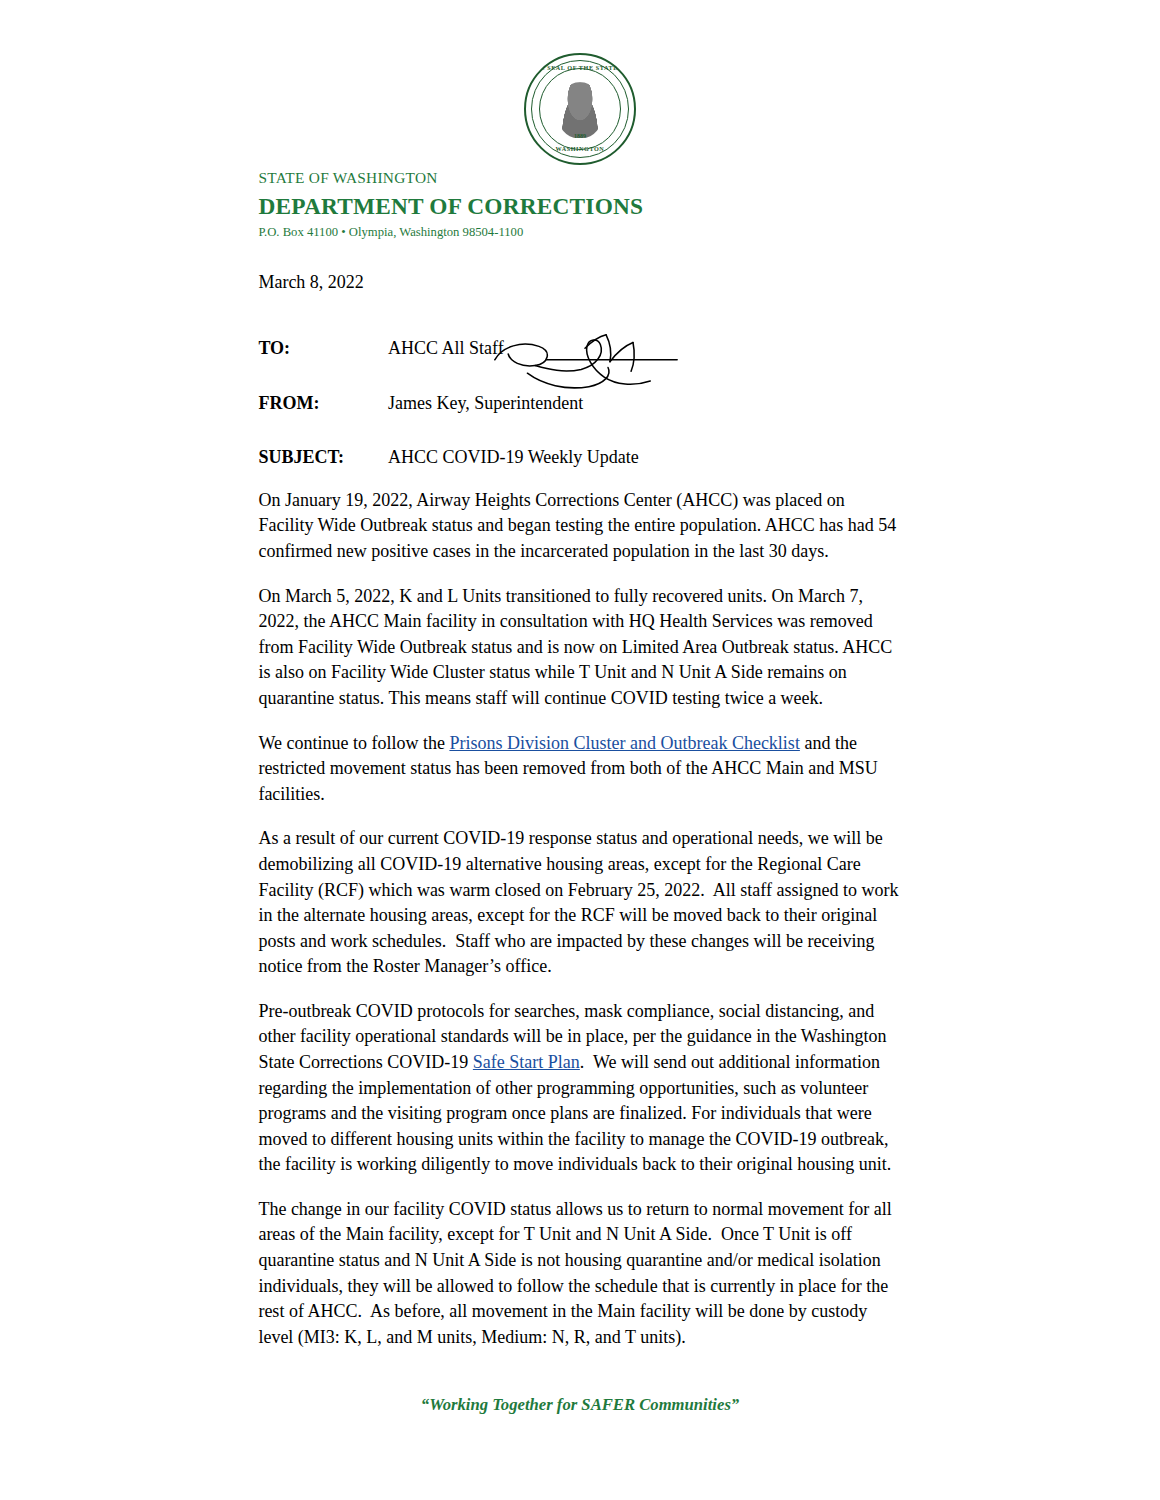THE SEAL OF THE STATE OF
1889
WASHINGTON
STATE OF WASHINGTON
DEPARTMENT OF CORRECTIONS
P.O. Box 41100 • Olympia, Washington 98504-1100
March 8, 2022
| TO: | AHCC All Staff |
| FROM: | James Key, Superintendent |
| SUBJECT: | AHCC COVID-19 Weekly Update |
On January 19, 2022, Airway Heights Corrections Center (AHCC) was placed on Facility Wide Outbreak status and began testing the entire population. AHCC has had 54 confirmed new positive cases in the incarcerated population in the last 30 days.
On March 5, 2022, K and L Units transitioned to fully recovered units. On March 7, 2022, the AHCC Main facility in consultation with HQ Health Services was removed from Facility Wide Outbreak status and is now on Limited Area Outbreak status. AHCC is also on Facility Wide Cluster status while T Unit and N Unit A Side remains on quarantine status. This means staff will continue COVID testing twice a week.
We continue to follow the Prisons Division Cluster and Outbreak Checklist and the restricted movement status has been removed from both of the AHCC Main and MSU facilities.
As a result of our current COVID-19 response status and operational needs, we will be demobilizing all COVID-19 alternative housing areas, except for the Regional Care Facility (RCF) which was warm closed on February 25, 2022. All staff assigned to work in the alternate housing areas, except for the RCF will be moved back to their original posts and work schedules. Staff who are impacted by these changes will be receiving notice from the Roster Manager’s office.
Pre-outbreak COVID protocols for searches, mask compliance, social distancing, and other facility operational standards will be in place, per the guidance in the Washington State Corrections COVID-19 Safe Start Plan. We will send out additional information regarding the implementation of other programming opportunities, such as volunteer programs and the visiting program once plans are finalized. For individuals that were moved to different housing units within the facility to manage the COVID-19 outbreak, the facility is working diligently to move individuals back to their original housing unit.
The change in our facility COVID status allows us to return to normal movement for all areas of the Main facility, except for T Unit and N Unit A Side. Once T Unit is off quarantine status and N Unit A Side is not housing quarantine and/or medical isolation individuals, they will be allowed to follow the schedule that is currently in place for the rest of AHCC. As before, all movement in the Main facility will be done by custody level (MI3: K, L, and M units, Medium: N, R, and T units).
“Working Together for SAFER Communities”